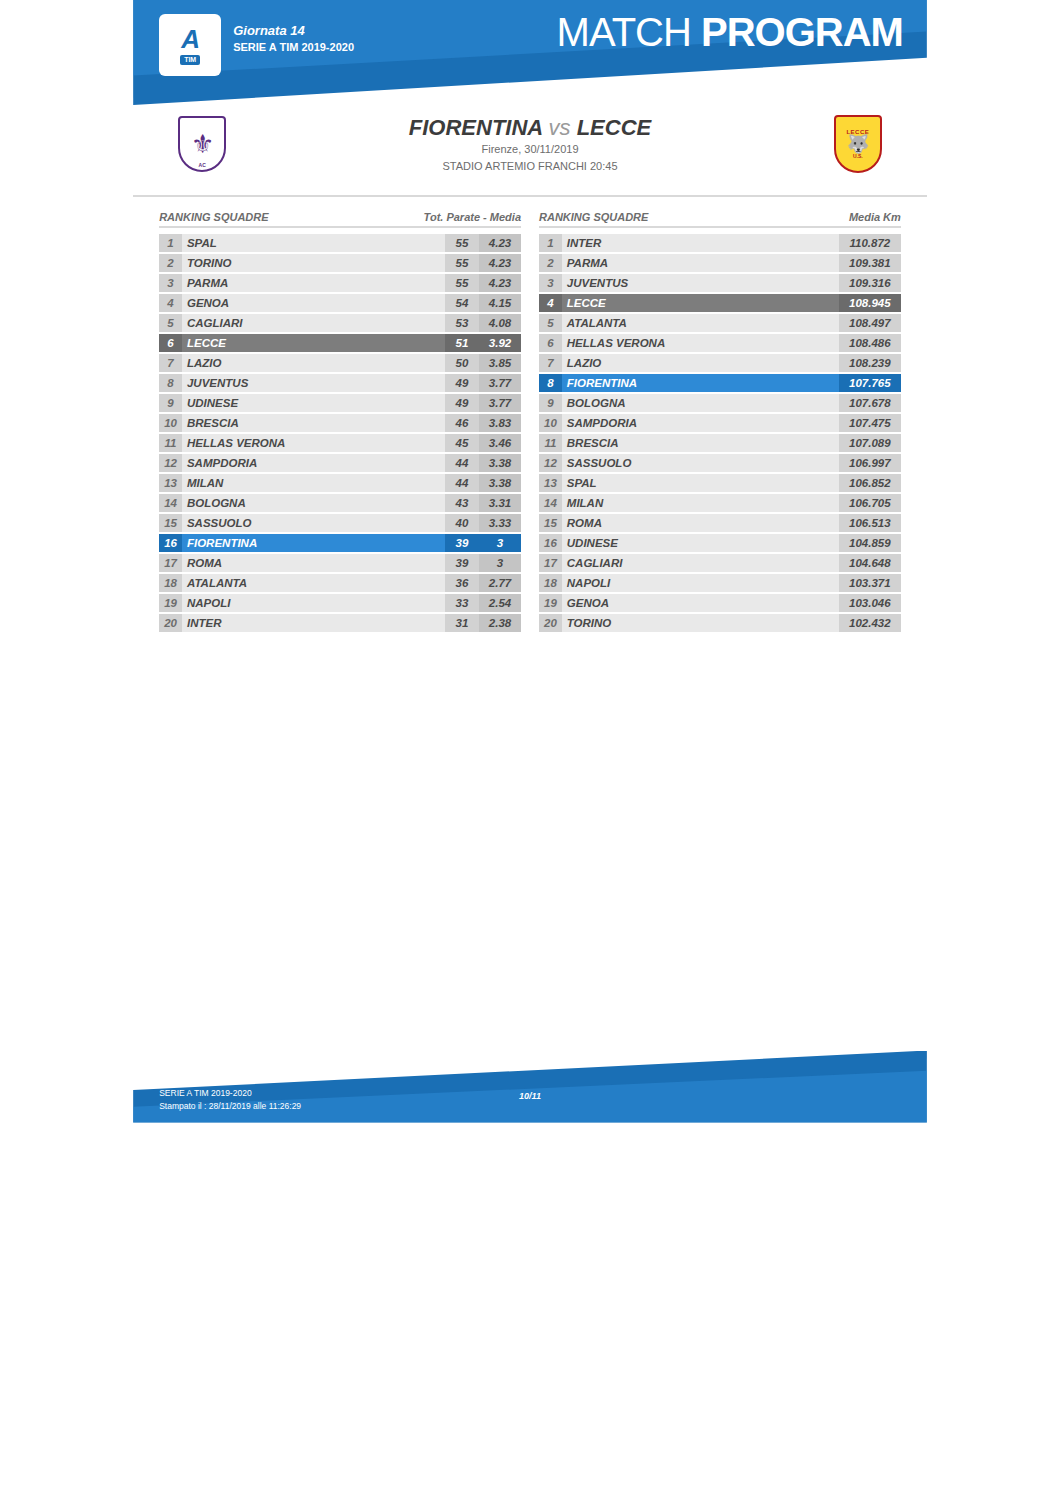A
TIM
Giornata 14
SERIE A TIM 2019-2020
MATCH PROGRAM
⚜ AC
LECCE 🐺 U.S.
FIORENTINA vs LECCE
Firenze, 30/11/2019
STADIO ARTEMIO FRANCHI 20:45
RANKING SQUADRE Tot. Parate - Media
| 1 | SPAL | 55 | 4.23 |
| 2 | TORINO | 55 | 4.23 |
| 3 | PARMA | 55 | 4.23 |
| 4 | GENOA | 54 | 4.15 |
| 5 | CAGLIARI | 53 | 4.08 |
| 6 | LECCE | 51 | 3.92 |
| 7 | LAZIO | 50 | 3.85 |
| 8 | JUVENTUS | 49 | 3.77 |
| 9 | UDINESE | 49 | 3.77 |
| 10 | BRESCIA | 46 | 3.83 |
| 11 | HELLAS VERONA | 45 | 3.46 |
| 12 | SAMPDORIA | 44 | 3.38 |
| 13 | MILAN | 44 | 3.38 |
| 14 | BOLOGNA | 43 | 3.31 |
| 15 | SASSUOLO | 40 | 3.33 |
| 16 | FIORENTINA | 39 | 3 |
| 17 | ROMA | 39 | 3 |
| 18 | ATALANTA | 36 | 2.77 |
| 19 | NAPOLI | 33 | 2.54 |
| 20 | INTER | 31 | 2.38 |
RANKING SQUADRE Media Km
| 1 | INTER | 110.872 |
| 2 | PARMA | 109.381 |
| 3 | JUVENTUS | 109.316 |
| 4 | LECCE | 108.945 |
| 5 | ATALANTA | 108.497 |
| 6 | HELLAS VERONA | 108.486 |
| 7 | LAZIO | 108.239 |
| 8 | FIORENTINA | 107.765 |
| 9 | BOLOGNA | 107.678 |
| 10 | SAMPDORIA | 107.475 |
| 11 | BRESCIA | 107.089 |
| 12 | SASSUOLO | 106.997 |
| 13 | SPAL | 106.852 |
| 14 | MILAN | 106.705 |
| 15 | ROMA | 106.513 |
| 16 | UDINESE | 104.859 |
| 17 | CAGLIARI | 104.648 |
| 18 | NAPOLI | 103.371 |
| 19 | GENOA | 103.046 |
| 20 | TORINO | 102.432 |
SERIE A TIM 2019-2020
Stampato il : 28/11/2019 alle 11:26:29
10/11